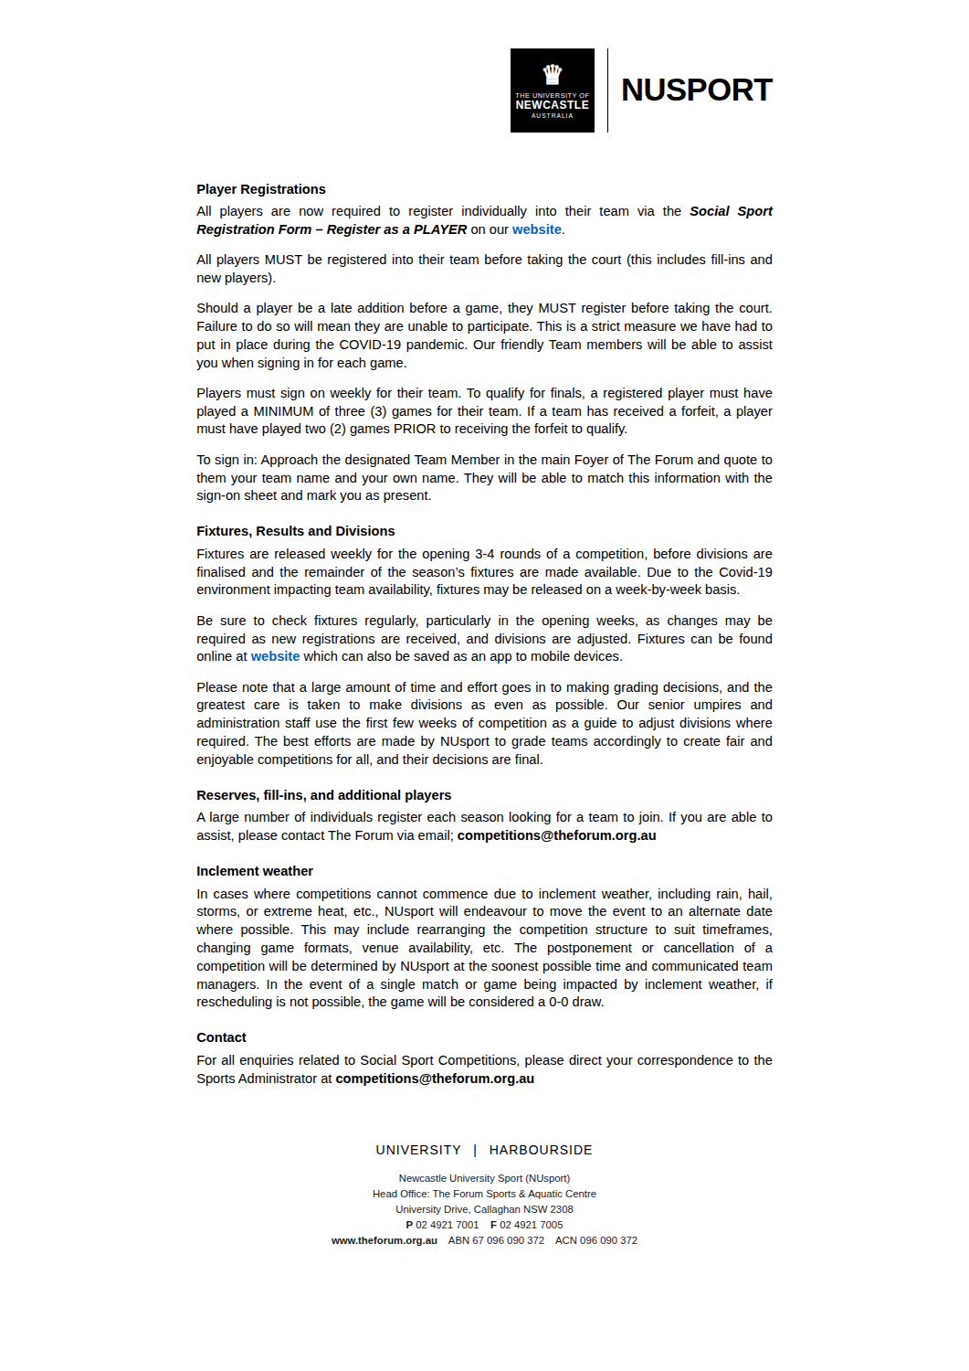♛
THE UNIVERSITY OF
NEWCASTLE
AUSTRALIA
NUSPORT
Player Registrations
All players are now required to register individually into their team via the Social Sport Registration Form – Register as a PLAYER on our website.
All players MUST be registered into their team before taking the court (this includes fill-ins and new players).
Should a player be a late addition before a game, they MUST register before taking the court. Failure to do so will mean they are unable to participate. This is a strict measure we have had to put in place during the COVID-19 pandemic. Our friendly Team members will be able to assist you when signing in for each game.
Players must sign on weekly for their team. To qualify for finals, a registered player must have played a MINIMUM of three (3) games for their team. If a team has received a forfeit, a player must have played two (2) games PRIOR to receiving the forfeit to qualify.
To sign in: Approach the designated Team Member in the main Foyer of The Forum and quote to them your team name and your own name. They will be able to match this information with the sign-on sheet and mark you as present.
Fixtures, Results and Divisions
Fixtures are released weekly for the opening 3-4 rounds of a competition, before divisions are finalised and the remainder of the season’s fixtures are made available. Due to the Covid-19 environment impacting team availability, fixtures may be released on a week-by-week basis.
Be sure to check fixtures regularly, particularly in the opening weeks, as changes may be required as new registrations are received, and divisions are adjusted. Fixtures can be found online at website which can also be saved as an app to mobile devices.
Please note that a large amount of time and effort goes in to making grading decisions, and the greatest care is taken to make divisions as even as possible. Our senior umpires and administration staff use the first few weeks of competition as a guide to adjust divisions where required. The best efforts are made by NUsport to grade teams accordingly to create fair and enjoyable competitions for all, and their decisions are final.
Reserves, fill-ins, and additional players
A large number of individuals register each season looking for a team to join. If you are able to assist, please contact The Forum via email; competitions@theforum.org.au
Inclement weather
In cases where competitions cannot commence due to inclement weather, including rain, hail, storms, or extreme heat, etc., NUsport will endeavour to move the event to an alternate date where possible. This may include rearranging the competition structure to suit timeframes, changing game formats, venue availability, etc. The postponement or cancellation of a competition will be determined by NUsport at the soonest possible time and communicated team managers. In the event of a single match or game being impacted by inclement weather, if rescheduling is not possible, the game will be considered a 0-0 draw.
Contact
For all enquiries related to Social Sport Competitions, please direct your correspondence to the Sports Administrator at competitions@theforum.org.au
UNIVERSITY | HARBOURSIDE
Newcastle University Sport (NUsport)
Head Office: The Forum Sports & Aquatic Centre
University Drive, Callaghan NSW 2308
P 02 4921 7001 F 02 4921 7005
www.theforum.org.au ABN 67 096 090 372 ACN 096 090 372